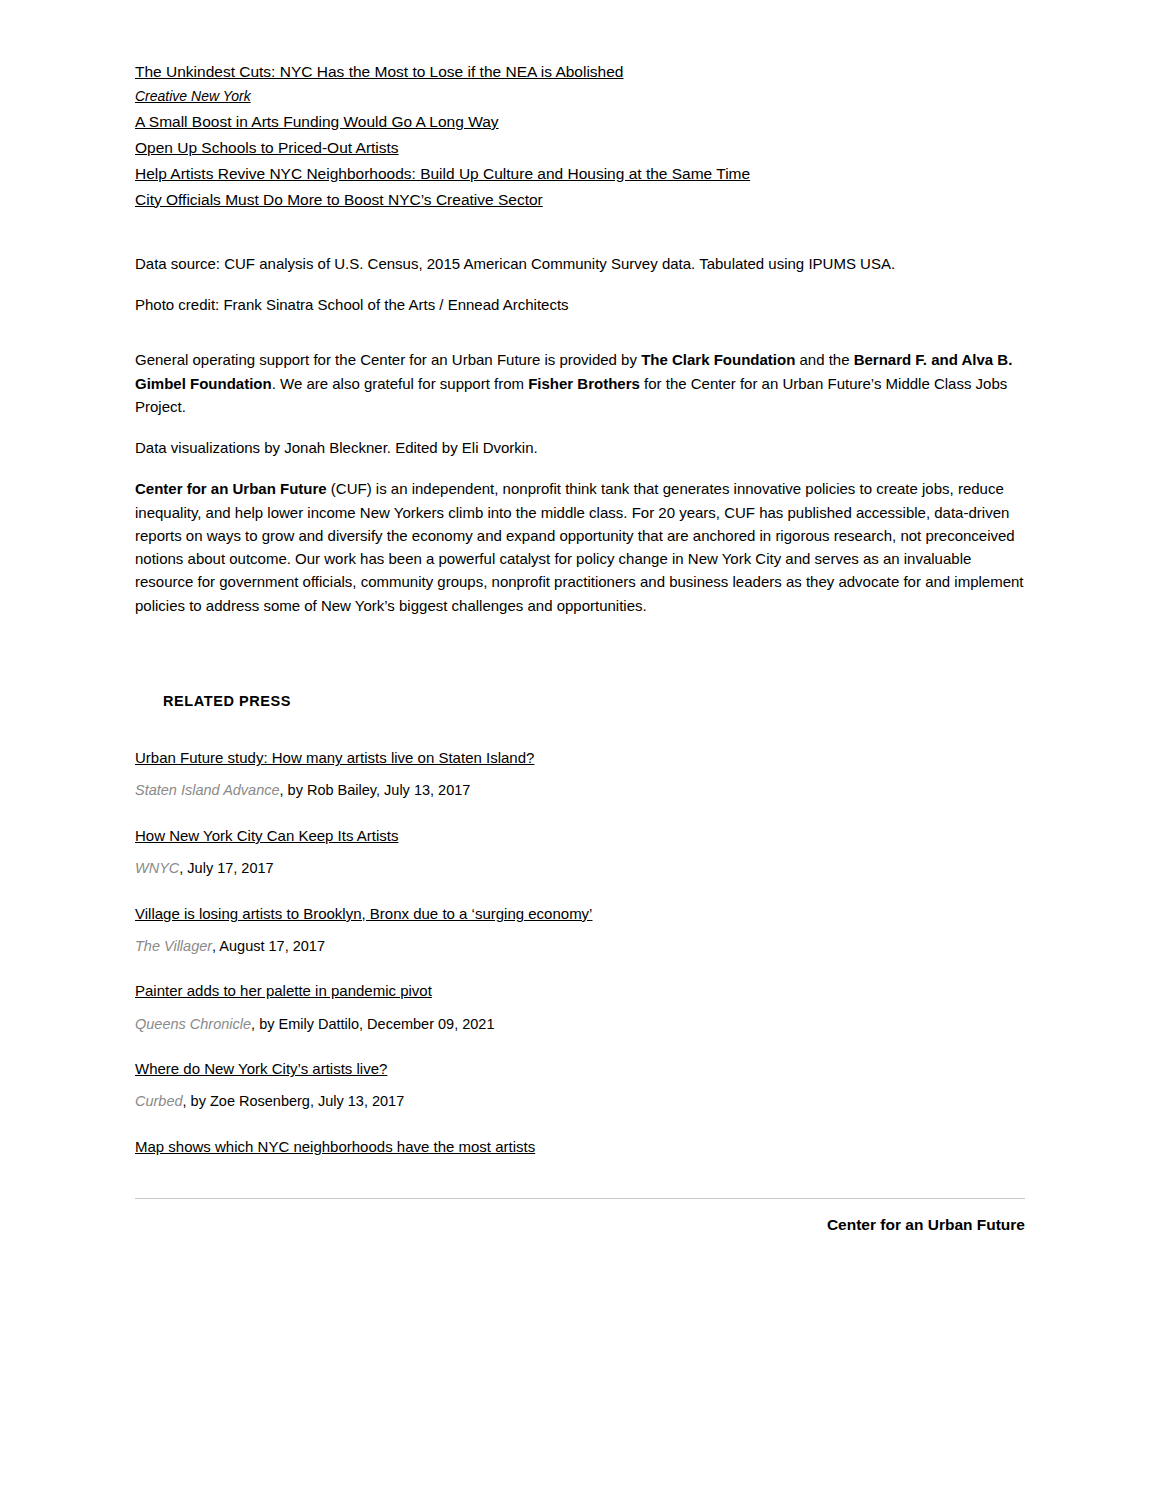The Unkindest Cuts: NYC Has the Most to Lose if the NEA is Abolished Creative New York A Small Boost in Arts Funding Would Go A Long Way Open Up Schools to Priced-Out Artists Help Artists Revive NYC Neighborhoods: Build Up Culture and Housing at the Same Time City Officials Must Do More to Boost NYC’s Creative Sector
Data source: CUF analysis of U.S. Census, 2015 American Community Survey data. Tabulated using IPUMS USA.
Photo credit: Frank Sinatra School of the Arts / Ennead Architects
General operating support for the Center for an Urban Future is provided by The Clark Foundation and the Bernard F. and Alva B. Gimbel Foundation. We are also grateful for support from Fisher Brothers for the Center for an Urban Future’s Middle Class Jobs Project.
Data visualizations by Jonah Bleckner. Edited by Eli Dvorkin.
Center for an Urban Future (CUF) is an independent, nonprofit think tank that generates innovative policies to create jobs, reduce inequality, and help lower income New Yorkers climb into the middle class. For 20 years, CUF has published accessible, data-driven reports on ways to grow and diversify the economy and expand opportunity that are anchored in rigorous research, not preconceived notions about outcome. Our work has been a powerful catalyst for policy change in New York City and serves as an invaluable resource for government officials, community groups, nonprofit practitioners and business leaders as they advocate for and implement policies to address some of New York’s biggest challenges and opportunities.
RELATED PRESS
Urban Future study: How many artists live on Staten Island?
Staten Island Advance, by Rob Bailey, July 13, 2017
How New York City Can Keep Its Artists
WNYC, July 17, 2017
Village is losing artists to Brooklyn, Bronx due to a ‘surging economy’
The Villager, August 17, 2017
Painter adds to her palette in pandemic pivot
Queens Chronicle, by Emily Dattilo, December 09, 2021
Where do New York City’s artists live?
Curbed, by Zoe Rosenberg, July 13, 2017
Map shows which NYC neighborhoods have the most artists
Center for an Urban Future